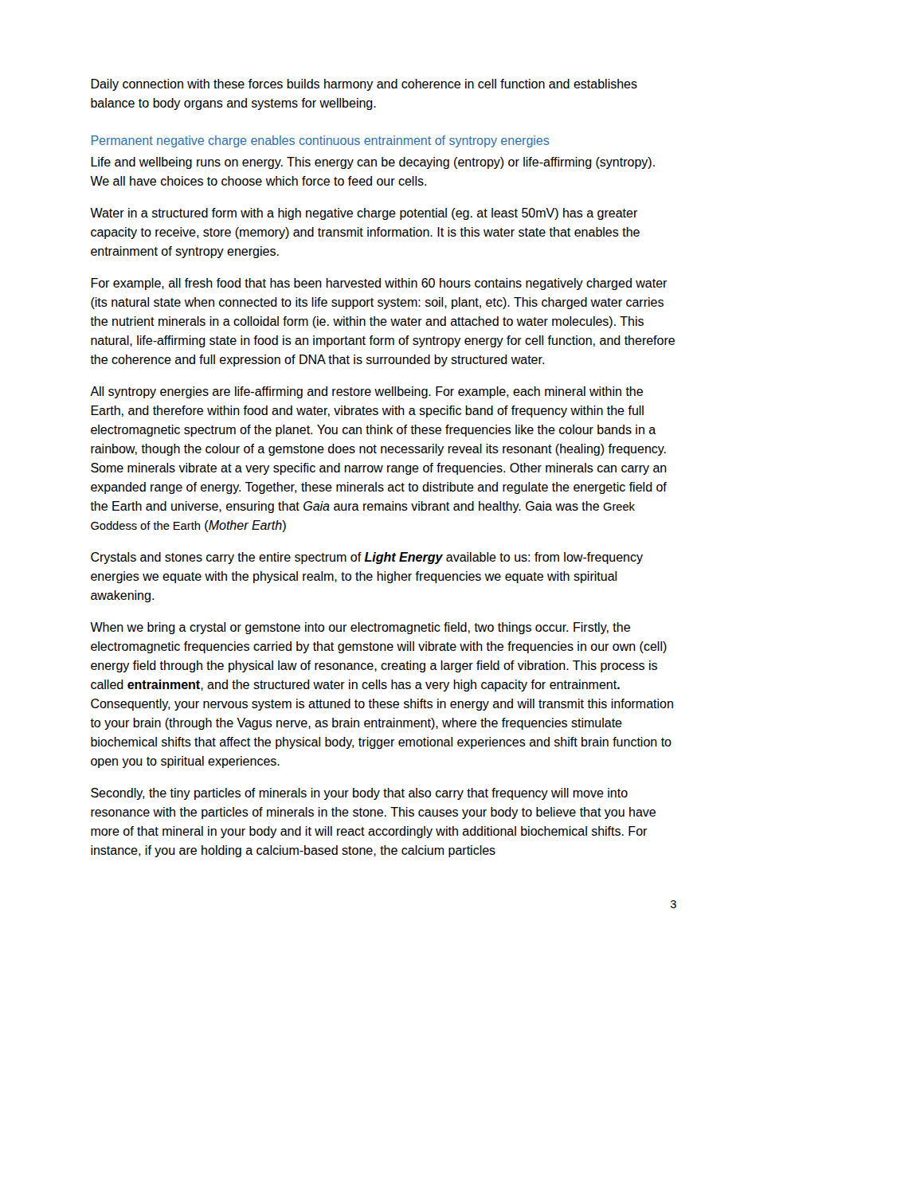Daily connection with these forces builds harmony and coherence in cell function and establishes balance to body organs and systems for wellbeing.
Permanent negative charge enables continuous entrainment of syntropy energies
Life and wellbeing runs on energy. This energy can be decaying (entropy) or life-affirming (syntropy). We all have choices to choose which force to feed our cells.
Water in a structured form with a high negative charge potential (eg. at least 50mV) has a greater capacity to receive, store (memory) and transmit information. It is this water state that enables the entrainment of syntropy energies.
For example, all fresh food that has been harvested within 60 hours contains negatively charged water (its natural state when connected to its life support system: soil, plant, etc). This charged water carries the nutrient minerals in a colloidal form (ie. within the water and attached to water molecules). This natural, life-affirming state in food is an important form of syntropy energy for cell function, and therefore the coherence and full expression of DNA that is surrounded by structured water.
All syntropy energies are life-affirming and restore wellbeing. For example, each mineral within the Earth, and therefore within food and water, vibrates with a specific band of frequency within the full electromagnetic spectrum of the planet. You can think of these frequencies like the colour bands in a rainbow, though the colour of a gemstone does not necessarily reveal its resonant (healing) frequency. Some minerals vibrate at a very specific and narrow range of frequencies. Other minerals can carry an expanded range of energy. Together, these minerals act to distribute and regulate the energetic field of the Earth and universe, ensuring that Gaia aura remains vibrant and healthy. Gaia was the Greek Goddess of the Earth (Mother Earth)
Crystals and stones carry the entire spectrum of Light Energy available to us: from low-frequency energies we equate with the physical realm, to the higher frequencies we equate with spiritual awakening.
When we bring a crystal or gemstone into our electromagnetic field, two things occur. Firstly, the electromagnetic frequencies carried by that gemstone will vibrate with the frequencies in our own (cell) energy field through the physical law of resonance, creating a larger field of vibration. This process is called entrainment, and the structured water in cells has a very high capacity for entrainment. Consequently, your nervous system is attuned to these shifts in energy and will transmit this information to your brain (through the Vagus nerve, as brain entrainment), where the frequencies stimulate biochemical shifts that affect the physical body, trigger emotional experiences and shift brain function to open you to spiritual experiences.
Secondly, the tiny particles of minerals in your body that also carry that frequency will move into resonance with the particles of minerals in the stone. This causes your body to believe that you have more of that mineral in your body and it will react accordingly with additional biochemical shifts. For instance, if you are holding a calcium-based stone, the calcium particles
3